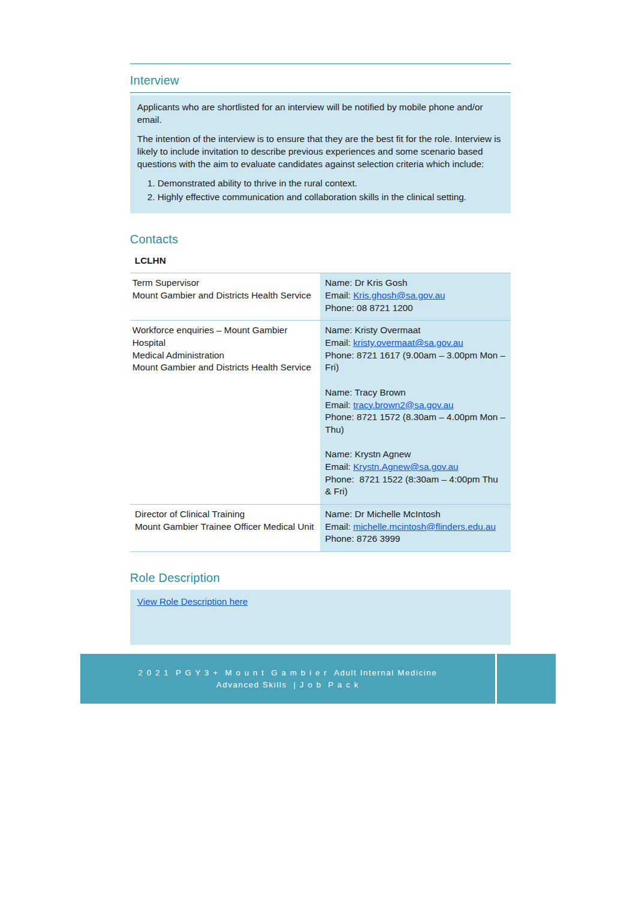Interview
Applicants who are shortlisted for an interview will be notified by mobile phone and/or email.
The intention of the interview is to ensure that they are the best fit for the role. Interview is likely to include invitation to describe previous experiences and some scenario based questions with the aim to evaluate candidates against selection criteria which include:
Demonstrated ability to thrive in the rural context.
Highly effective communication and collaboration skills in the clinical setting.
Contacts
| LCLHN |
| Term Supervisor Mount Gambier and Districts Health Service | Name: Dr Kris Gosh Email: Kris.ghosh@sa.gov.au Phone: 08 8721 1200 |
| Workforce enquiries – Mount Gambier Hospital Medical Administration Mount Gambier and Districts Health Service | Name: Kristy Overmaat Email: kristy.overmaat@sa.gov.au Phone: 8721 1617 (9.00am – 3.00pm Mon –Fri) Name: Tracy Brown Email: tracy.brown2@sa.gov.au Phone: 8721 1572 (8.30am – 4.00pm Mon – Thu) Name: Krystn Agnew Email: Krystn.Agnew@sa.gov.au Phone: 8721 1522 (8:30am – 4:00pm Thu & Fri) |
| Director of Clinical Training Mount Gambier Trainee Officer Medical Unit | Name: Dr Michelle McIntosh Email: michelle.mcintosh@flinders.edu.au Phone: 8726 3999 |
Role Description
View Role Description here
2 0 2 1 P G Y 3 + M o u n t G a m b i e r Adult Internal Medicine
Advanced Skills | J o b P a c k